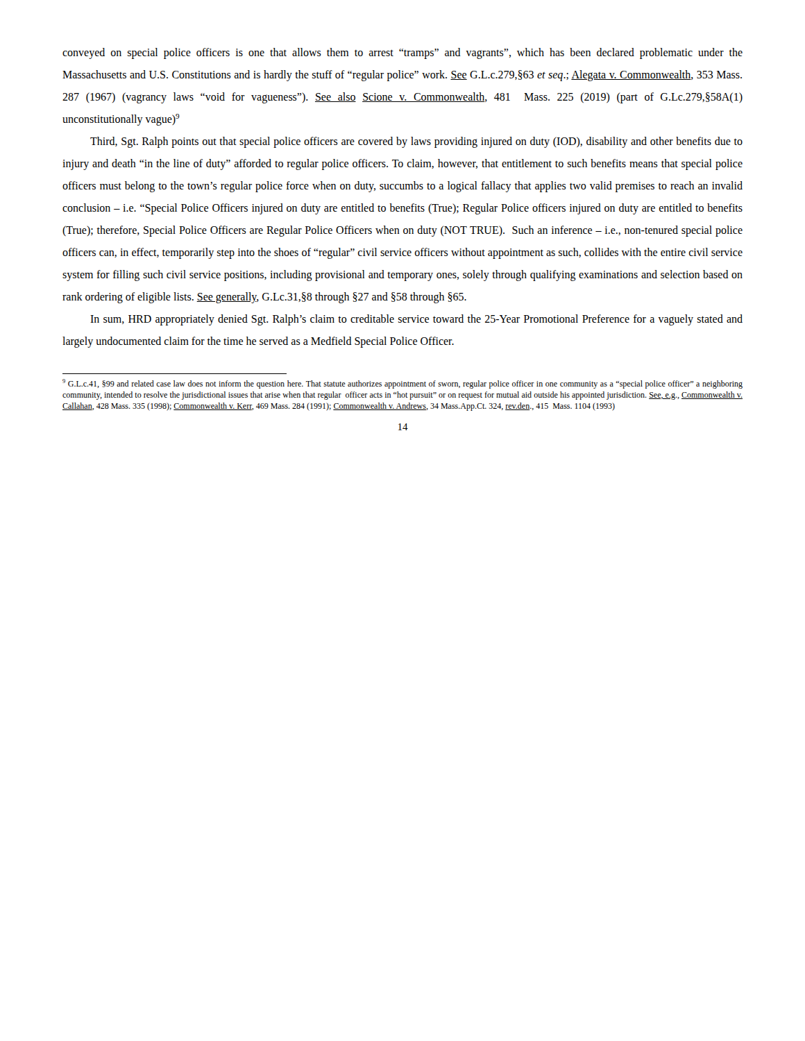conveyed on special police officers is one that allows them to arrest “tramps” and vagrants”, which has been declared problematic under the Massachusetts and U.S. Constitutions and is hardly the stuff of “regular police” work. See G.L.c.279,§63 et seq.; Alegata v. Commonwealth, 353 Mass. 287 (1967) (vagrancy laws “void for vagueness”). See also Scione v. Commonwealth, 481 Mass. 225 (2019) (part of G.Lc.279,§58A(1) unconstitutionally vague)9
Third, Sgt. Ralph points out that special police officers are covered by laws providing injured on duty (IOD), disability and other benefits due to injury and death “in the line of duty” afforded to regular police officers. To claim, however, that entitlement to such benefits means that special police officers must belong to the town’s regular police force when on duty, succumbs to a logical fallacy that applies two valid premises to reach an invalid conclusion – i.e. “Special Police Officers injured on duty are entitled to benefits (True); Regular Police officers injured on duty are entitled to benefits (True); therefore, Special Police Officers are Regular Police Officers when on duty (NOT TRUE). Such an inference – i.e., non-tenured special police officers can, in effect, temporarily step into the shoes of “regular” civil service officers without appointment as such, collides with the entire civil service system for filling such civil service positions, including provisional and temporary ones, solely through qualifying examinations and selection based on rank ordering of eligible lists. See generally, G.Lc.31,§8 through §27 and §58 through §65.
In sum, HRD appropriately denied Sgt. Ralph’s claim to creditable service toward the 25-Year Promotional Preference for a vaguely stated and largely undocumented claim for the time he served as a Medfield Special Police Officer.
9 G.L.c.41, §99 and related case law does not inform the question here. That statute authorizes appointment of sworn, regular police officer in one community as a “special police officer” a neighboring community, intended to resolve the jurisdictional issues that arise when that regular officer acts in “hot pursuit” or on request for mutual aid outside his appointed jurisdiction. See, e.g., Commonwealth v. Callahan, 428 Mass. 335 (1998); Commonwealth v. Kerr, 469 Mass. 284 (1991); Commonwealth v. Andrews, 34 Mass.App.Ct. 324, rev.den., 415 Mass. 1104 (1993)
14